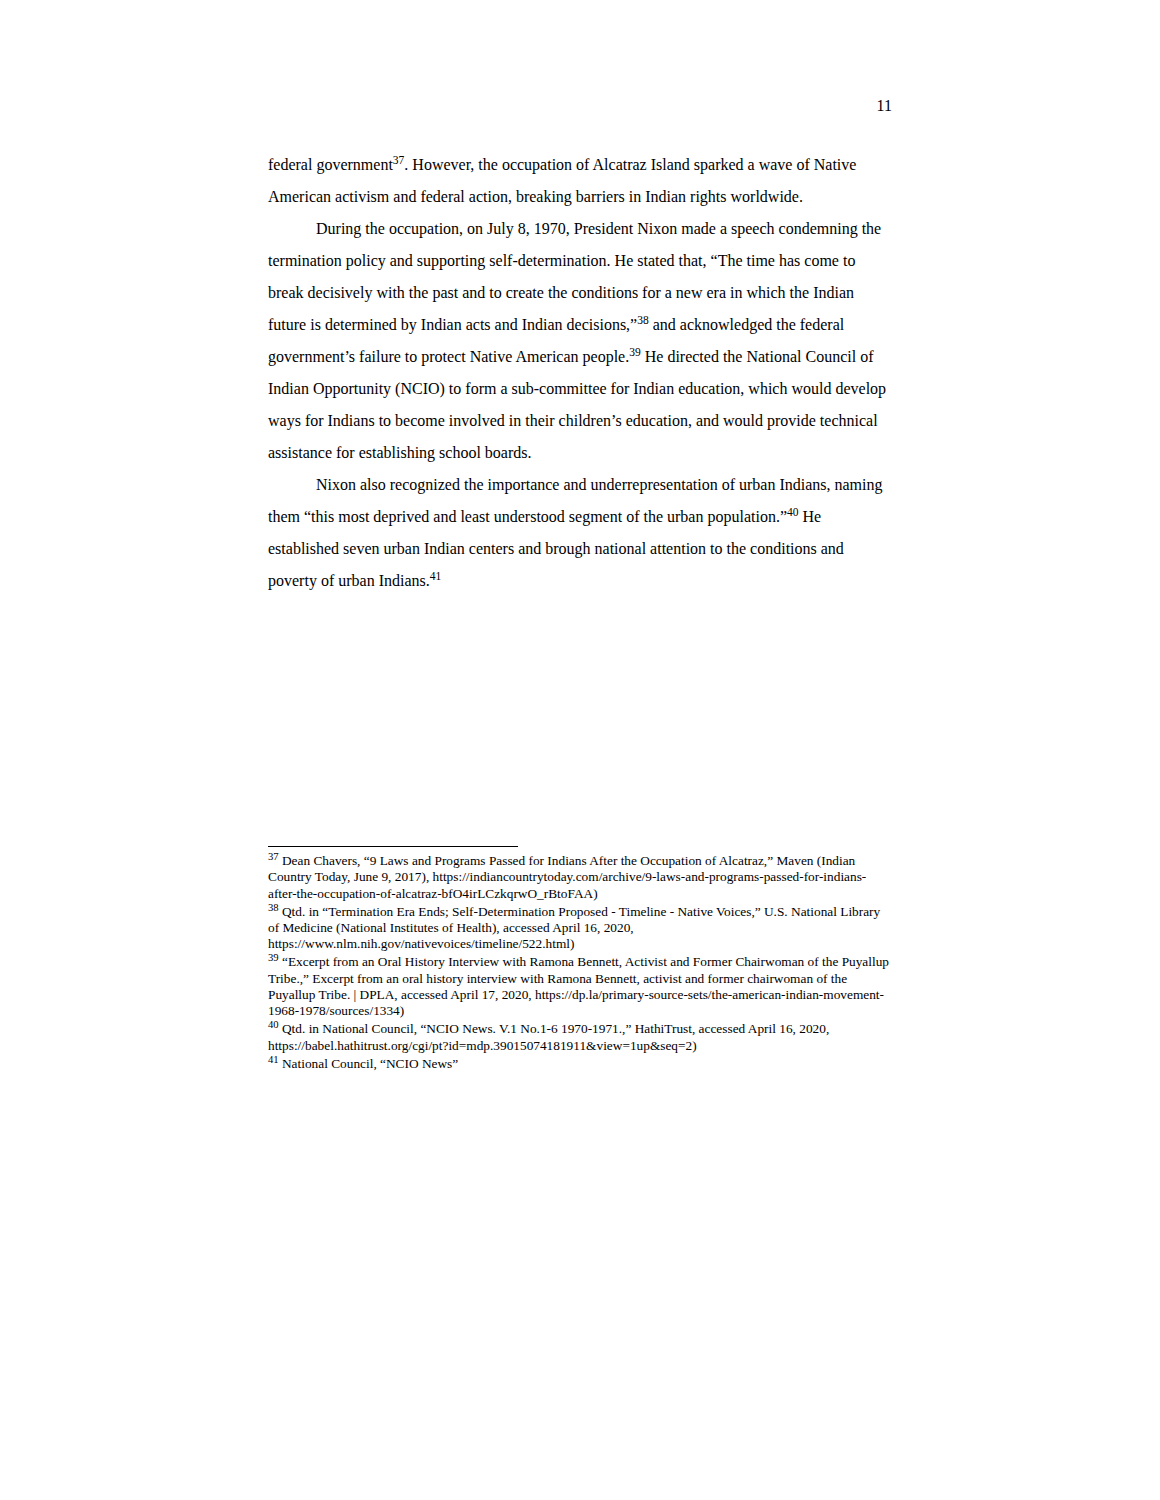11
federal government37. However, the occupation of Alcatraz Island sparked a wave of Native
American activism and federal action, breaking barriers in Indian rights worldwide.
During the occupation, on July 8, 1970, President Nixon made a speech condemning the
termination policy and supporting self-determination. He stated that, “The time has come to
break decisively with the past and to create the conditions for a new era in which the Indian
future is determined by Indian acts and Indian decisions,”38 and acknowledged the federal
government’s failure to protect Native American people.39 He directed the National Council of
Indian Opportunity (NCIO) to form a sub-committee for Indian education, which would develop
ways for Indians to become involved in their children’s education, and would provide technical
assistance for establishing school boards.
Nixon also recognized the importance and underrepresentation of urban Indians, naming
them “this most deprived and least understood segment of the urban population.”40 He
established seven urban Indian centers and brough national attention to the conditions and
poverty of urban Indians.41
37 Dean Chavers, “9 Laws and Programs Passed for Indians After the Occupation of Alcatraz,” Maven (Indian Country Today, June 9, 2017), https://indiancountrytoday.com/archive/9-laws-and-programs-passed-for-indians-after-the-occupation-of-alcatraz-bfO4irLCzkqrwO_rBtoFAA)
38 Qtd. in “Termination Era Ends; Self-Determination Proposed - Timeline - Native Voices,” U.S. National Library of Medicine (National Institutes of Health), accessed April 16, 2020, https://www.nlm.nih.gov/nativevoices/timeline/522.html)
39 “Excerpt from an Oral History Interview with Ramona Bennett, Activist and Former Chairwoman of the Puyallup Tribe.,” Excerpt from an oral history interview with Ramona Bennett, activist and former chairwoman of the Puyallup Tribe. | DPLA, accessed April 17, 2020, https://dp.la/primary-source-sets/the-american-indian-movement-1968-1978/sources/1334)
40 Qtd. in National Council, “NCIO News. V.1 No.1-6 1970-1971.,” HathiTrust, accessed April 16, 2020, https://babel.hathitrust.org/cgi/pt?id=mdp.39015074181911&view=1up&seq=2)
41 National Council, “NCIO News”